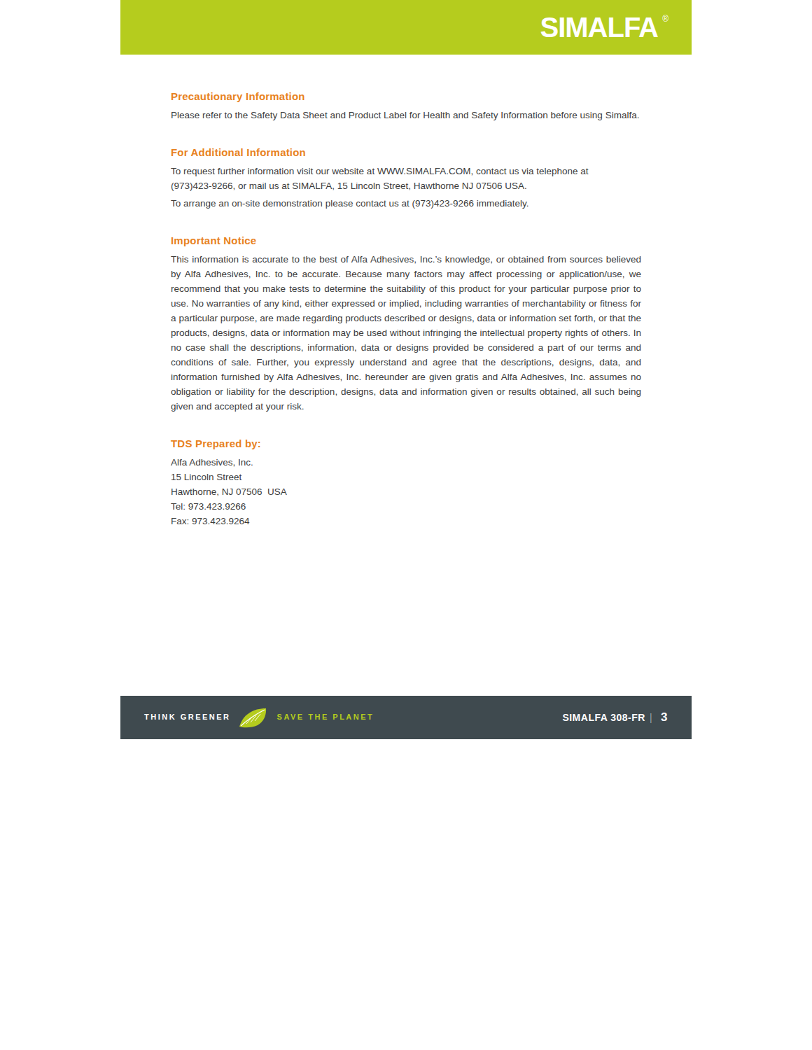SIMALFA®
Precautionary Information
Please refer to the Safety Data Sheet and Product Label for Health and Safety Information before using Simalfa.
For Additional Information
To request further information visit our website at WWW.SIMALFA.COM, contact us via telephone at
(973)423-9266, or mail us at SIMALFA, 15 Lincoln Street, Hawthorne NJ 07506 USA.
To arrange an on-site demonstration please contact us at (973)423-9266 immediately.
Important Notice
This information is accurate to the best of Alfa Adhesives, Inc.’s knowledge, or obtained from sources believed by Alfa Adhesives, Inc. to be accurate. Because many factors may affect processing or application/use, we recommend that you make tests to determine the suitability of this product for your particular purpose prior to use. No warranties of any kind, either expressed or implied, including warranties of merchantability or fitness for a particular purpose, are made regarding products described or designs, data or information set forth, or that the products, designs, data or information may be used without infringing the intellectual property rights of others. In no case shall the descriptions, information, data or designs provided be considered a part of our terms and conditions of sale. Further, you expressly understand and agree that the descriptions, designs, data, and information furnished by Alfa Adhesives, Inc. hereunder are given gratis and Alfa Adhesives, Inc. assumes no obligation or liability for the description, designs, data and information given or results obtained, all such being given and accepted at your risk.
TDS Prepared by:
Alfa Adhesives, Inc.
15 Lincoln Street
Hawthorne, NJ 07506 USA
Tel: 973.423.9266
Fax: 973.423.9264
THINK GREENER SAVE THE PLANET
SIMALFA 308-FR|3